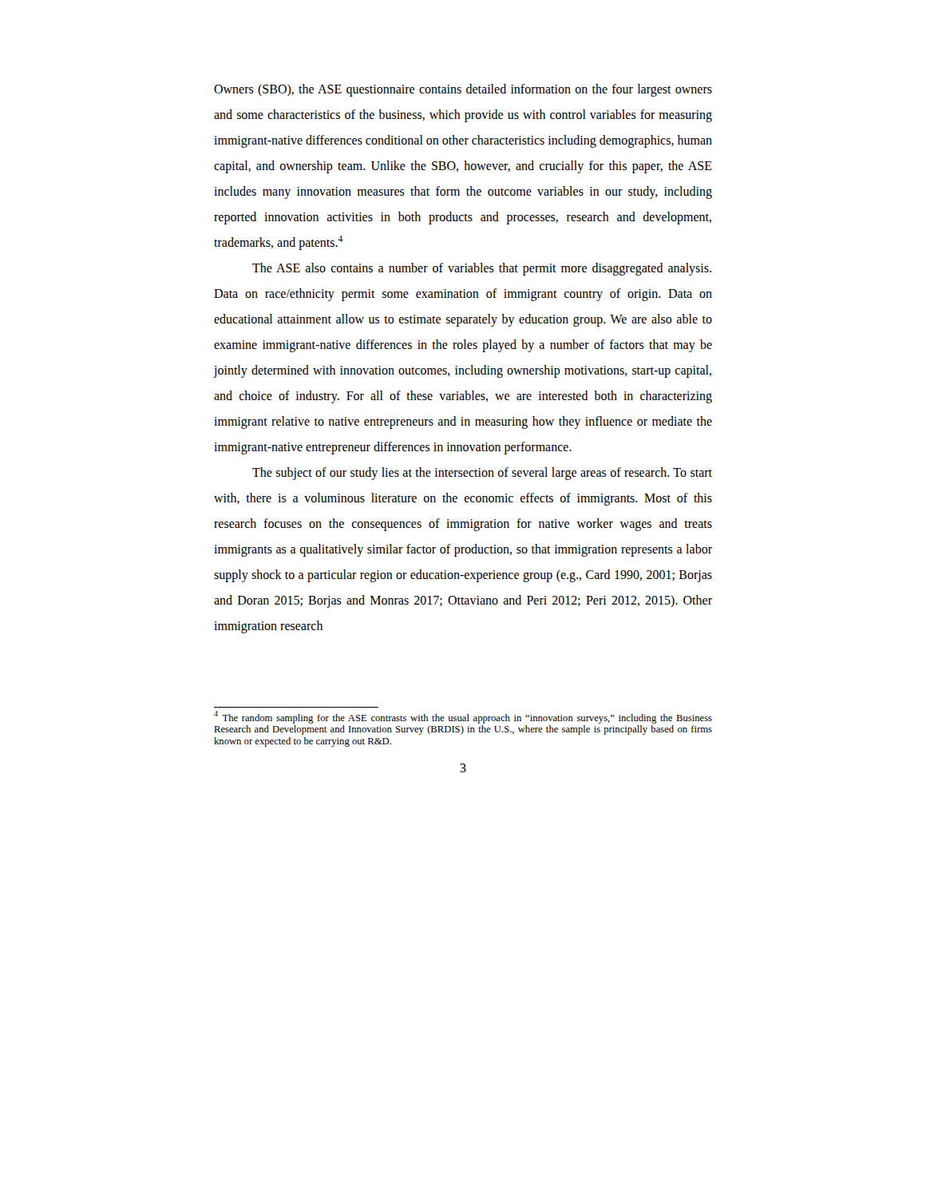Owners (SBO), the ASE questionnaire contains detailed information on the four largest owners and some characteristics of the business, which provide us with control variables for measuring immigrant-native differences conditional on other characteristics including demographics, human capital, and ownership team. Unlike the SBO, however, and crucially for this paper, the ASE includes many innovation measures that form the outcome variables in our study, including reported innovation activities in both products and processes, research and development, trademarks, and patents.4
The ASE also contains a number of variables that permit more disaggregated analysis. Data on race/ethnicity permit some examination of immigrant country of origin. Data on educational attainment allow us to estimate separately by education group. We are also able to examine immigrant-native differences in the roles played by a number of factors that may be jointly determined with innovation outcomes, including ownership motivations, start-up capital, and choice of industry. For all of these variables, we are interested both in characterizing immigrant relative to native entrepreneurs and in measuring how they influence or mediate the immigrant-native entrepreneur differences in innovation performance.
The subject of our study lies at the intersection of several large areas of research. To start with, there is a voluminous literature on the economic effects of immigrants. Most of this research focuses on the consequences of immigration for native worker wages and treats immigrants as a qualitatively similar factor of production, so that immigration represents a labor supply shock to a particular region or education-experience group (e.g., Card 1990, 2001; Borjas and Doran 2015; Borjas and Monras 2017; Ottaviano and Peri 2012; Peri 2012, 2015). Other immigration research
4 The random sampling for the ASE contrasts with the usual approach in “innovation surveys,” including the Business Research and Development and Innovation Survey (BRDIS) in the U.S., where the sample is principally based on firms known or expected to be carrying out R&D.
3